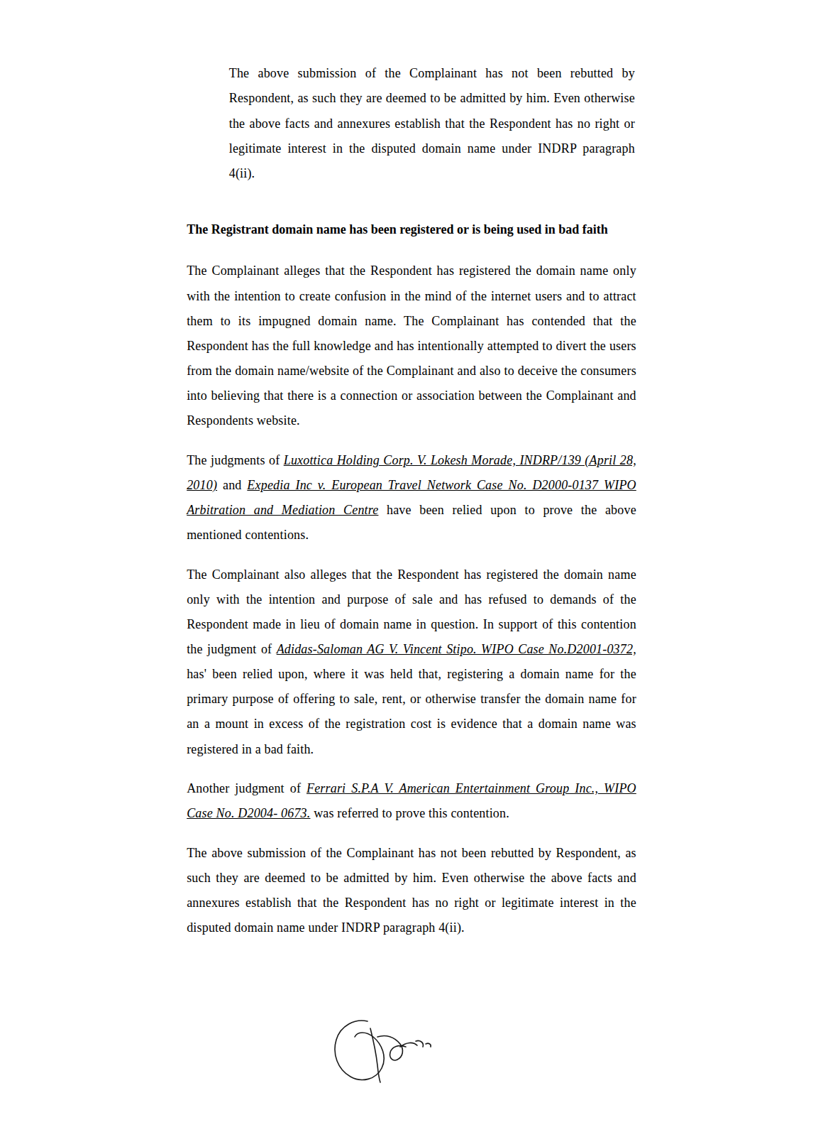The above submission of the Complainant has not been rebutted by Respondent, as such they are deemed to be admitted by him. Even otherwise the above facts and annexures establish that the Respondent has no right or legitimate interest in the disputed domain name under INDRP paragraph 4(ii).
The Registrant domain name has been registered or is being used in bad faith
The Complainant alleges that the Respondent has registered the domain name only with the intention to create confusion in the mind of the internet users and to attract them to its impugned domain name. The Complainant has contended that the Respondent has the full knowledge and has intentionally attempted to divert the users from the domain name/website of the Complainant and also to deceive the consumers into believing that there is a connection or association between the Complainant and Respondents website.
The judgments of Luxottica Holding Corp. V. Lokesh Morade, INDRP/139 (April 28, 2010) and Expedia Inc v. European Travel Network Case No. D2000-0137 WIPO Arbitration and Mediation Centre have been relied upon to prove the above mentioned contentions.
The Complainant also alleges that the Respondent has registered the domain name only with the intention and purpose of sale and has refused to demands of the Respondent made in lieu of domain name in question. In support of this contention the judgment of Adidas-Saloman AG V. Vincent Stipo. WIPO Case No.D2001-0372, has' been relied upon, where it was held that, registering a domain name for the primary purpose of offering to sale, rent, or otherwise transfer the domain name for an a mount in excess of the registration cost is evidence that a domain name was registered in a bad faith.
Another judgment of Ferrari S.P.A V. American Entertainment Group Inc., WIPO Case No. D2004- 0673. was referred to prove this contention.
The above submission of the Complainant has not been rebutted by Respondent, as such they are deemed to be admitted by him. Even otherwise the above facts and annexures establish that the Respondent has no right or legitimate interest in the disputed domain name under INDRP paragraph 4(ii).